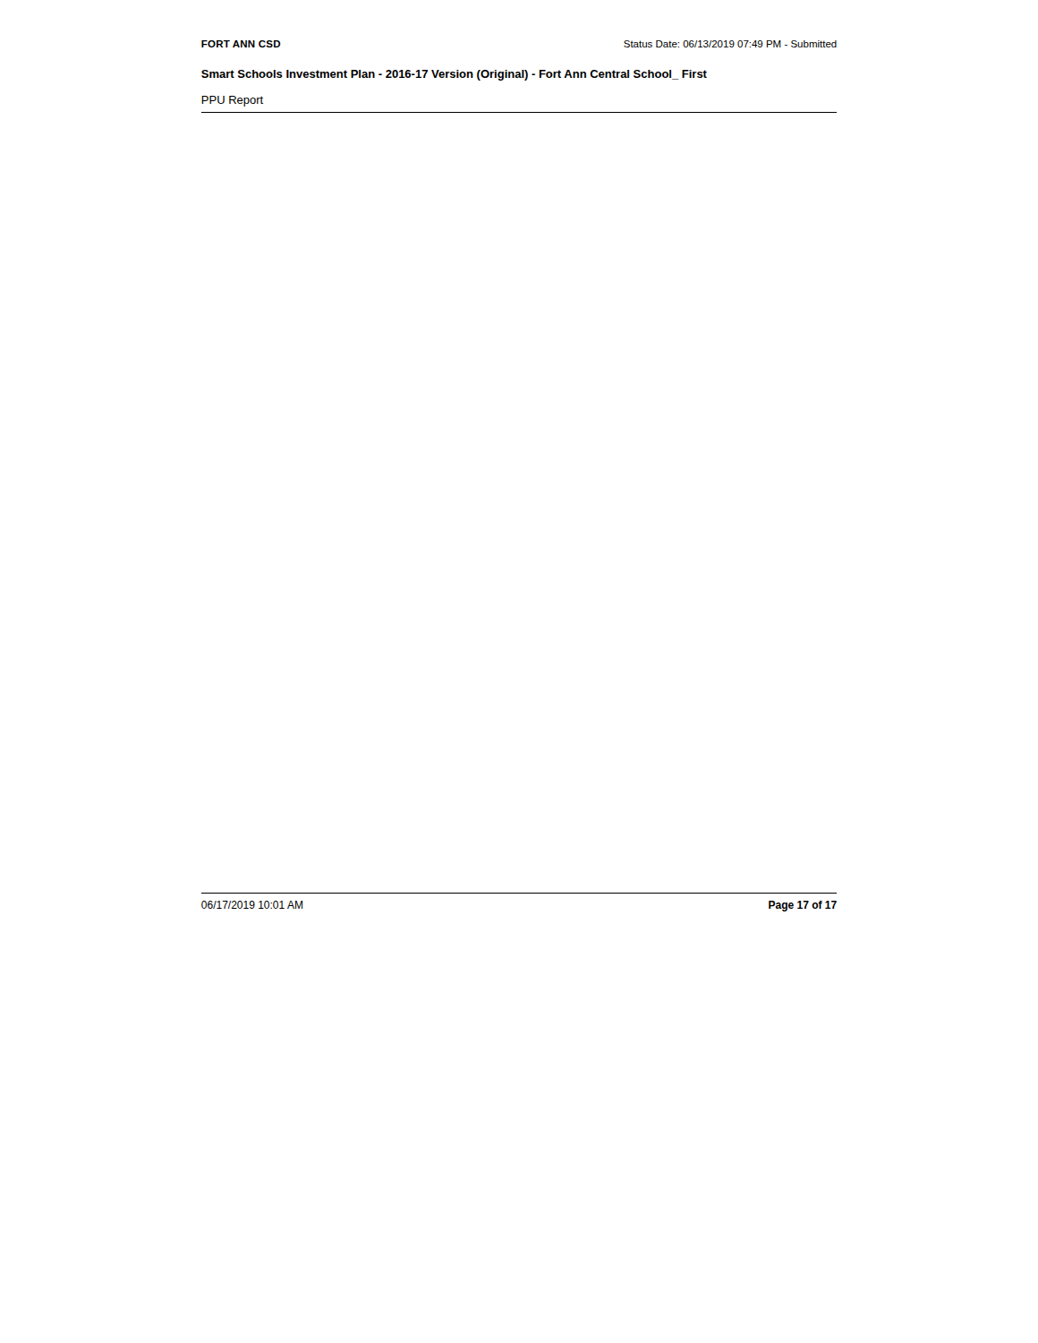FORT ANN CSD
Status Date: 06/13/2019 07:49 PM - Submitted
Smart Schools Investment Plan - 2016-17 Version (Original) - Fort Ann Central School_ First
PPU Report
06/17/2019 10:01 AM
Page 17 of 17